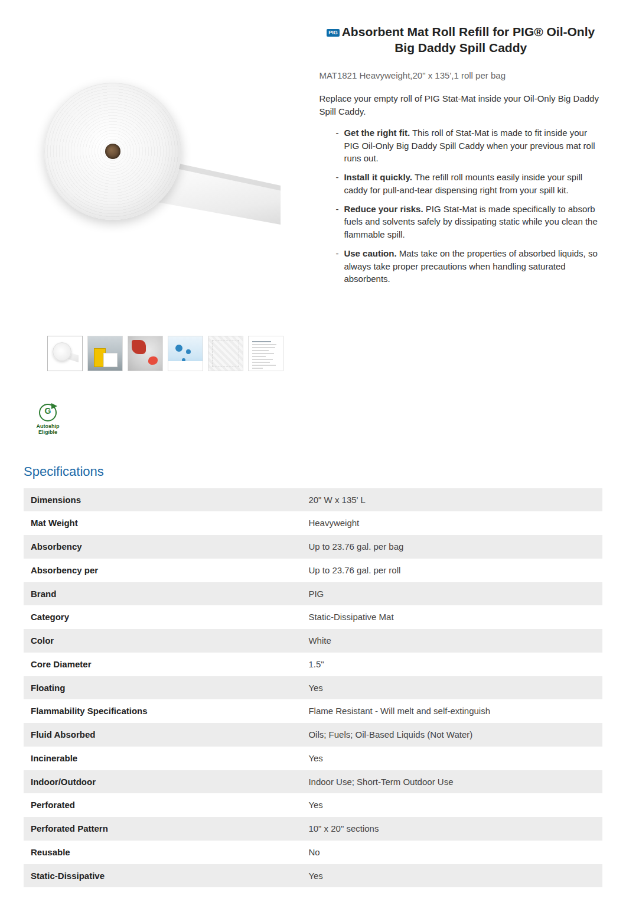Autoship
Eligible
PIGAbsorbent Mat Roll Refill for PIG® Oil-Only Big Daddy Spill Caddy
MAT1821 Heavyweight,20" x 135',1 roll per bag
Replace your empty roll of PIG Stat-Mat inside your Oil-Only Big Daddy Spill Caddy.
Get the right fit. This roll of Stat-Mat is made to fit inside your PIG Oil-Only Big Daddy Spill Caddy when your previous mat roll runs out.
Install it quickly. The refill roll mounts easily inside your spill caddy for pull-and-tear dispensing right from your spill kit.
Reduce your risks. PIG Stat-Mat is made specifically to absorb fuels and solvents safely by dissipating static while you clean the flammable spill.
Use caution. Mats take on the properties of absorbed liquids, so always take proper precautions when handling saturated absorbents.
Specifications
| Dimensions | 20" W x 135' L |
| Mat Weight | Heavyweight |
| Absorbency | Up to 23.76 gal. per bag |
| Absorbency per | Up to 23.76 gal. per roll |
| Brand | PIG |
| Category | Static-Dissipative Mat |
| Color | White |
| Core Diameter | 1.5" |
| Floating | Yes |
| Flammability Specifications | Flame Resistant - Will melt and self-extinguish |
| Fluid Absorbed | Oils; Fuels; Oil-Based Liquids (Not Water) |
| Incinerable | Yes |
| Indoor/Outdoor | Indoor Use; Short-Term Outdoor Use |
| Perforated | Yes |
| Perforated Pattern | 10" x 20" sections |
| Reusable | No |
| Static-Dissipative | Yes |